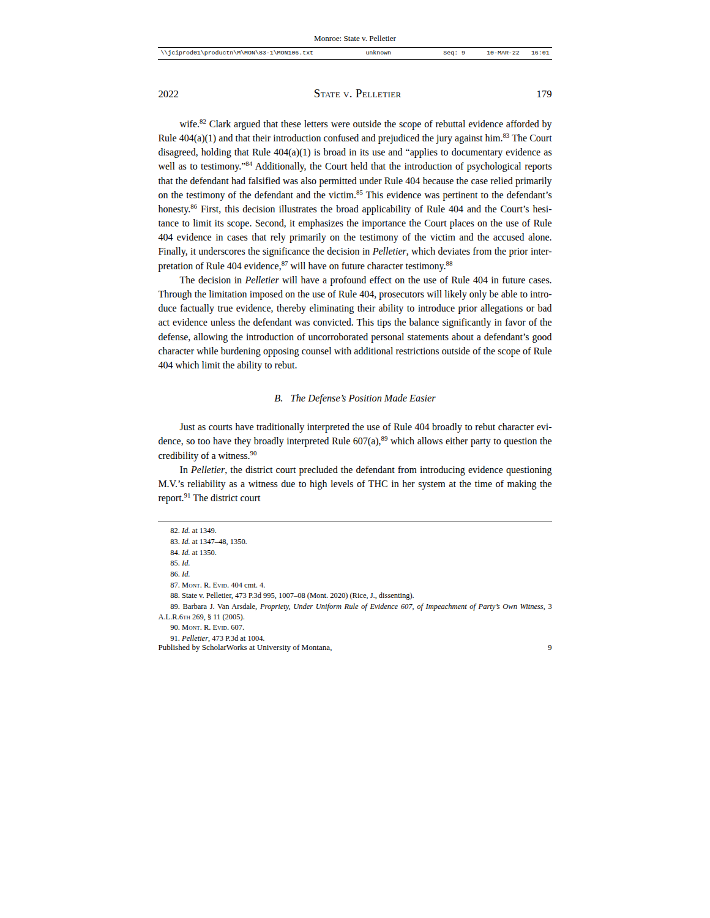Monroe: State v. Pelletier
\\jciprod01\productn\M\MON\83-1\MON106.txt unknown Seq: 9 10-MAR-22 16:01
2022
State v. Pelletier
179
wife.82 Clark argued that these letters were outside the scope of rebuttal evidence afforded by Rule 404(a)(1) and that their introduction confused and prejudiced the jury against him.83 The Court disagreed, holding that Rule 404(a)(1) is broad in its use and “applies to documentary evidence as well as to testimony.”84 Additionally, the Court held that the introduction of psychological reports that the defendant had falsified was also permitted under Rule 404 because the case relied primarily on the testimony of the defendant and the victim.85 This evidence was pertinent to the defendant’s honesty.86 First, this decision illustrates the broad applicability of Rule 404 and the Court’s hesitance to limit its scope. Second, it emphasizes the importance the Court places on the use of Rule 404 evidence in cases that rely primarily on the testimony of the victim and the accused alone. Finally, it underscores the significance the decision in Pelletier, which deviates from the prior interpretation of Rule 404 evidence,87 will have on future character testimony.88
The decision in Pelletier will have a profound effect on the use of Rule 404 in future cases. Through the limitation imposed on the use of Rule 404, prosecutors will likely only be able to introduce factually true evidence, thereby eliminating their ability to introduce prior allegations or bad act evidence unless the defendant was convicted. This tips the balance significantly in favor of the defense, allowing the introduction of uncorroborated personal statements about a defendant’s good character while burdening opposing counsel with additional restrictions outside of the scope of Rule 404 which limit the ability to rebut.
B. The Defense’s Position Made Easier
Just as courts have traditionally interpreted the use of Rule 404 broadly to rebut character evidence, so too have they broadly interpreted Rule 607(a),89 which allows either party to question the credibility of a witness.90
In Pelletier, the district court precluded the defendant from introducing evidence questioning M.V.’s reliability as a witness due to high levels of THC in her system at the time of making the report.91 The district court
82. Id. at 1349.
83. Id. at 1347–48, 1350.
84. Id. at 1350.
85. Id.
86. Id.
87. Mont. R. Evid. 404 cmt. 4.
88. State v. Pelletier, 473 P.3d 995, 1007–08 (Mont. 2020) (Rice, J., dissenting).
89. Barbara J. Van Arsdale, Propriety, Under Uniform Rule of Evidence 607, of Impeachment of Party’s Own Witness, 3 A.L.R.6th 269, § 11 (2005).
90. Mont. R. Evid. 607.
91. Pelletier, 473 P.3d at 1004.
Published by ScholarWorks at University of Montana,
9